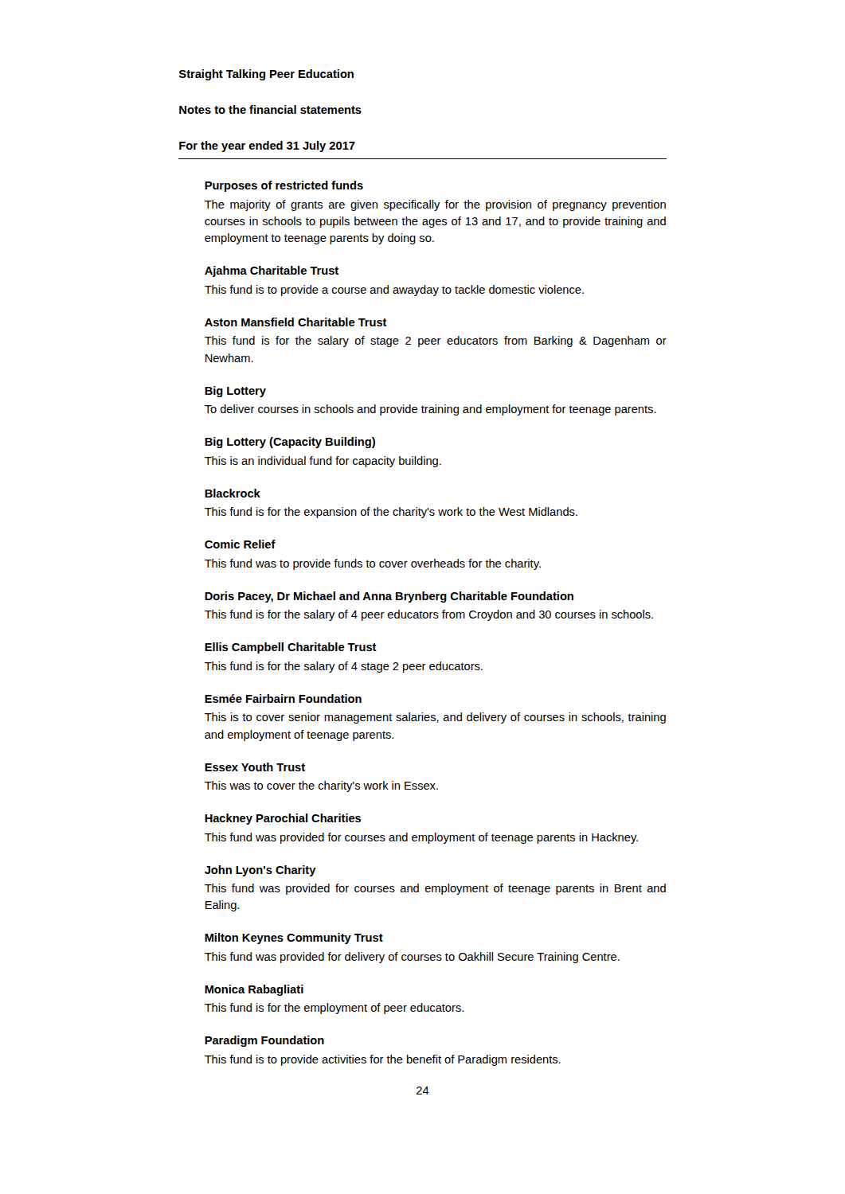Straight Talking Peer Education
Notes to the financial statements
For the year ended 31 July 2017
Purposes of restricted funds
The majority of grants are given specifically for the provision of pregnancy prevention courses in schools to pupils between the ages of 13 and 17, and to provide training and employment to teenage parents by doing so.
Ajahma Charitable Trust
This fund is to provide a course and awayday to tackle domestic violence.
Aston Mansfield Charitable Trust
This fund is for the salary of stage 2 peer educators from Barking & Dagenham or Newham.
Big Lottery
To deliver courses in schools and provide training and employment for teenage parents.
Big Lottery (Capacity Building)
This is an individual fund for capacity building.
Blackrock
This fund is for the expansion of the charity's work to the West Midlands.
Comic Relief
This fund was to provide funds to cover overheads for the charity.
Doris Pacey, Dr Michael and Anna Brynberg Charitable Foundation
This fund is for the salary of 4 peer educators from Croydon and 30 courses in schools.
Ellis Campbell Charitable Trust
This fund is for the salary of 4 stage 2 peer educators.
Esmée Fairbairn Foundation
This is to cover senior management salaries, and delivery of courses in schools, training and employment of teenage parents.
Essex Youth Trust
This was to cover the charity's work in Essex.
Hackney Parochial Charities
This fund was provided for courses and employment of teenage parents in Hackney.
John Lyon's Charity
This fund was provided for courses and employment of teenage parents in Brent and Ealing.
Milton Keynes Community Trust
This fund was provided for delivery of courses to Oakhill Secure Training Centre.
Monica Rabagliati
This fund is for the employment of peer educators.
Paradigm Foundation
This fund is to provide activities for the benefit of Paradigm residents.
24